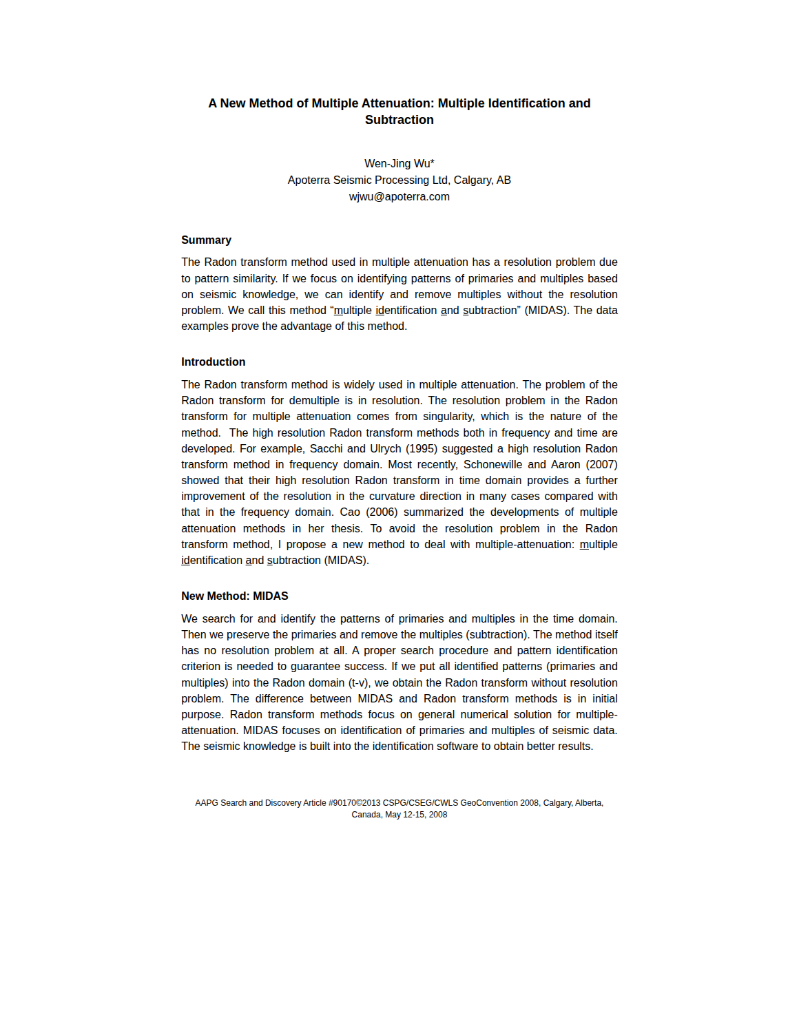A New Method of Multiple Attenuation: Multiple Identification and Subtraction
Wen-Jing Wu*
Apoterra Seismic Processing Ltd, Calgary, AB
wjwu@apoterra.com
Summary
The Radon transform method used in multiple attenuation has a resolution problem due to pattern similarity. If we focus on identifying patterns of primaries and multiples based on seismic knowledge, we can identify and remove multiples without the resolution problem. We call this method “multiple identification and subtraction” (MIDAS). The data examples prove the advantage of this method.
Introduction
The Radon transform method is widely used in multiple attenuation. The problem of the Radon transform for demultiple is in resolution. The resolution problem in the Radon transform for multiple attenuation comes from singularity, which is the nature of the method. The high resolution Radon transform methods both in frequency and time are developed. For example, Sacchi and Ulrych (1995) suggested a high resolution Radon transform method in frequency domain. Most recently, Schonewille and Aaron (2007) showed that their high resolution Radon transform in time domain provides a further improvement of the resolution in the curvature direction in many cases compared with that in the frequency domain. Cao (2006) summarized the developments of multiple attenuation methods in her thesis. To avoid the resolution problem in the Radon transform method, I propose a new method to deal with multiple-attenuation: multiple identification and subtraction (MIDAS).
New Method: MIDAS
We search for and identify the patterns of primaries and multiples in the time domain. Then we preserve the primaries and remove the multiples (subtraction). The method itself has no resolution problem at all. A proper search procedure and pattern identification criterion is needed to guarantee success. If we put all identified patterns (primaries and multiples) into the Radon domain (t-v), we obtain the Radon transform without resolution problem. The difference between MIDAS and Radon transform methods is in initial purpose. Radon transform methods focus on general numerical solution for multiple-attenuation. MIDAS focuses on identification of primaries and multiples of seismic data. The seismic knowledge is built into the identification software to obtain better results.
AAPG Search and Discovery Article #90170©2013 CSPG/CSEG/CWLS GeoConvention 2008, Calgary, Alberta, Canada, May 12-15, 2008